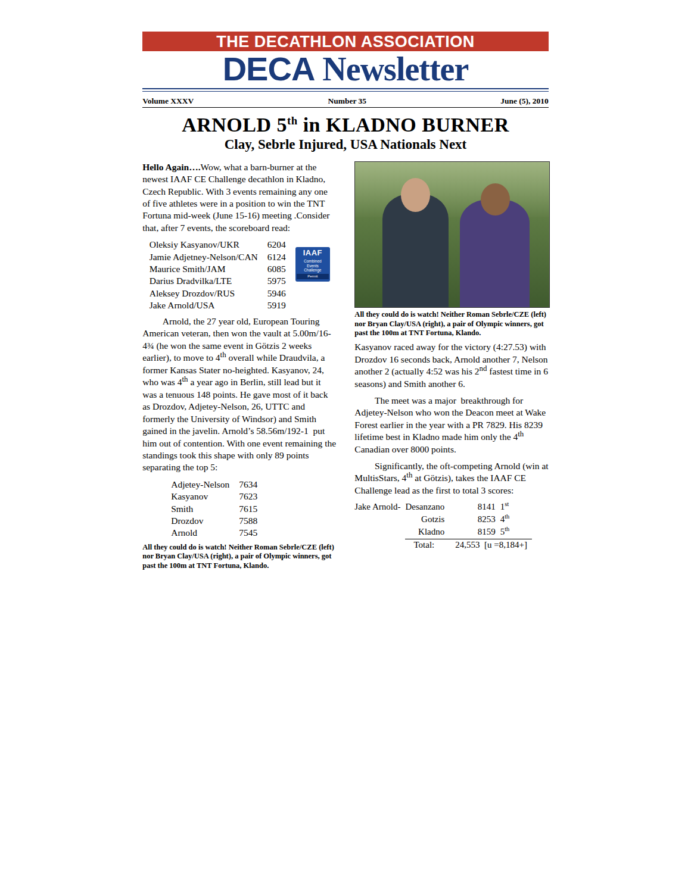THE DECATHLON ASSOCIATION
DECA Newsletter
Volume XXXV Number 35 June (5), 2010
ARNOLD 5th in KLADNO BURNER
Clay, Sebrle Injured, USA Nationals Next
Hello Again…. Wow, what a barn-burner at the newest IAAF CE Challenge decathlon in Kladno, Czech Republic. With 3 events remaining any one of five athletes were in a position to win the TNT Fortuna mid-week (June 15-16) meeting .Consider that, after 7 events, the scoreboard read:
| Oleksiy Kasyanov/UKR | 6204 |
| Jamie Adjetney-Nelson/CAN | 6124 |
| Maurice Smith/JAM | 6085 |
| Darius Dradvilka/LTE | 5975 |
| Aleksey Drozdov/RUS | 5946 |
| Jake Arnold/USA | 5919 |
IAAF Combined Events Challenge Permit
Arnold, the 27 year old, European Touring American veteran, then won the vault at 5.00m/16-4¾ (he won the same event in Götzis 2 weeks earlier), to move to 4th overall while Draudvila, a former Kansas Stater no-heighted. Kasyanov, 24, who was 4th a year ago in Berlin, still lead but it was a tenuous 148 points. He gave most of it back as Drozdov, Adjetey-Nelson, 26, UTTC and formerly the University of Windsor) and Smith gained in the javelin. Arnold’s 58.56m/192-1 put him out of contention. With one event remaining the standings took this shape with only 89 points separating the top 5:
| Adjetey-Nelson | 7634 |
| Kasyanov | 7623 |
| Smith | 7615 |
| Drozdov | 7588 |
| Arnold | 7545 |
All they could do is watch! Neither Roman Sebrle/CZE (left) nor Bryan Clay/USA (right), a pair of Olympic winners, got past the 100m at TNT Fortuna, Klando.
All they could do is watch! Neither Roman Sebrle/CZE (left) nor Bryan Clay/USA (right), a pair of Olympic winners, got past the 100m at TNT Fortuna, Klando.
Kasyanov raced away for the victory (4:27.53) with Drozdov 16 seconds back, Arnold another 7, Nelson another 2 (actually 4:52 was his 2nd fastest time in 6 seasons) and Smith another 6.
The meet was a major breakthrough for Adjetey-Nelson who won the Deacon meet at Wake Forest earlier in the year with a PR 7829. His 8239 lifetime best in Kladno made him only the 4th Canadian over 8000 points.
Significantly, the oft-competing Arnold (win at MultisStars, 4th at Götzis), takes the IAAF CE Challenge lead as the first to total 3 scores:
| Jake Arnold- | Desanzano | 8141 | 1 st |
| | Gotzis | 8253 | 4 th |
| | Kladno | 8159 | 5 th |
| | Total: | 24,553 [u =8,184+] |